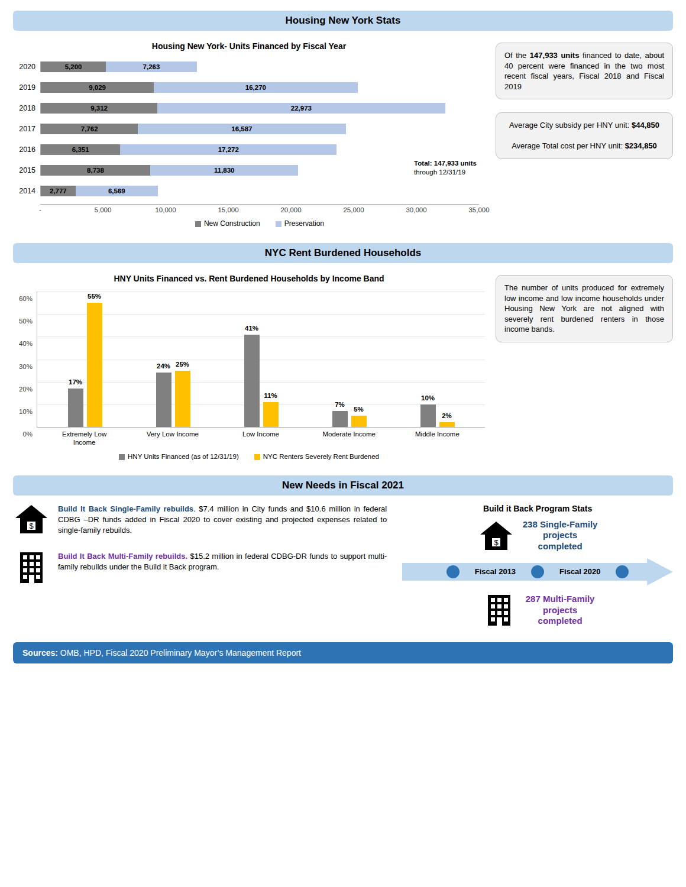Housing New York Stats
Housing New York- Units Financed by Fiscal Year
2020
5,200
7,263
2019
9,029
16,270
2018
9,312
22,973
2017
7,762
16,587
2016
6,351
17,272
2015
8,738
11,830
2014
2,777
6,569
- 5,000 10,000 15,000 20,000 25,000 30,000 35,000
New Construction Preservation
Total: 147,933 units
through 12/31/19
Of the 147,933 units financed to date, about 40 percent were financed in the two most recent fiscal years, Fiscal 2018 and Fiscal 2019
Average City subsidy per HNY unit: $44,850
Average Total cost per HNY unit: $234,850
NYC Rent Burdened Households
HNY Units Financed vs. Rent Burdened Households by Income Band
60%
50%
40%
30%
20%
10%
0%
17%
55%
24%
25%
41%
11%
7%
5%
10%
2%
Extremely Low
Income
Very Low Income
Low Income
Moderate Income
Middle Income
HNY Units Financed (as of 12/31/19) NYC Renters Severely Rent Burdened
The number of units produced for extremely low income and low income households under Housing New York are not aligned with severely rent burdened renters in those income bands.
New Needs in Fiscal 2021
$
Build It Back Single-Family rebuilds. $7.4 million in City funds and $10.6 million in federal CDBG –DR funds added in Fiscal 2020 to cover existing and projected expenses related to single-family rebuilds.
Build It Back Multi-Family rebuilds. $15.2 million in federal CDBG-DR funds to support multi-family rebuilds under the Build it Back program.
Build it Back Program Stats
$
238 Single-Family
projects
completed
Fiscal 2013 Fiscal 2020
287 Multi-Family
projects
completed
Sources: OMB, HPD, Fiscal 2020 Preliminary Mayor’s Management Report